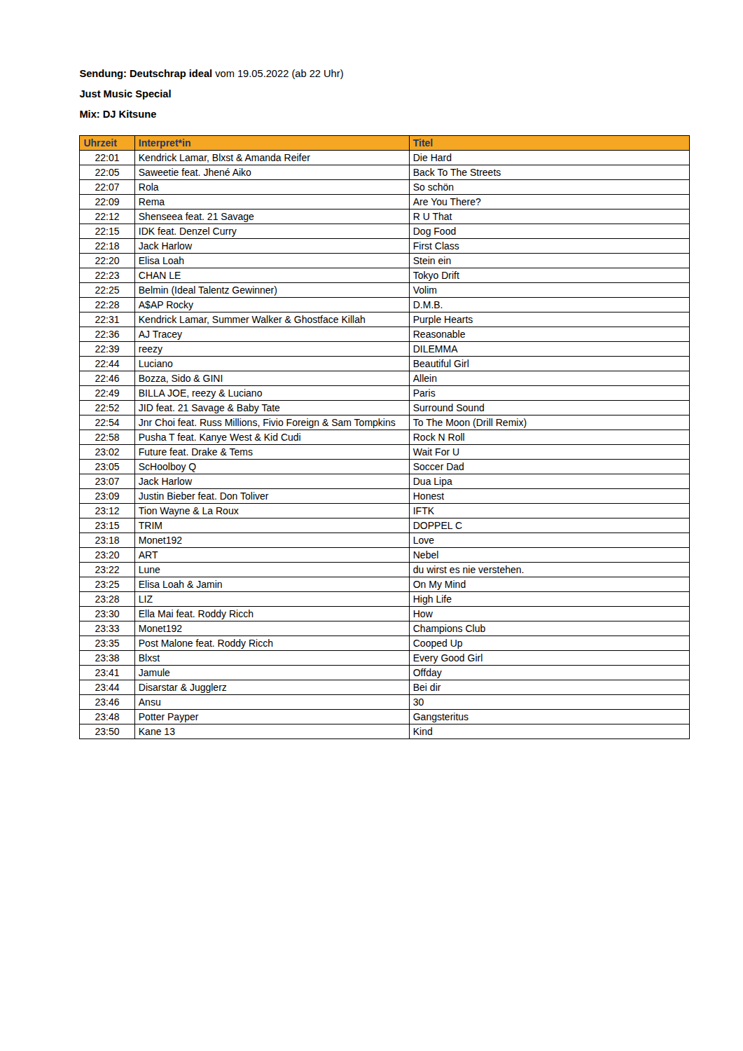Sendung: Deutschrap ideal vom 19.05.2022 (ab 22 Uhr)
Just Music Special
Mix: DJ Kitsune
| Uhrzeit | Interpret*in | Titel |
| --- | --- | --- |
| 22:01 | Kendrick Lamar, Blxst & Amanda Reifer | Die Hard |
| 22:05 | Saweetie feat. Jhené Aiko | Back To The Streets |
| 22:07 | Rola | So schön |
| 22:09 | Rema | Are You There? |
| 22:12 | Shenseea feat. 21 Savage | R U That |
| 22:15 | IDK feat. Denzel Curry | Dog Food |
| 22:18 | Jack Harlow | First Class |
| 22:20 | Elisa Loah | Stein ein |
| 22:23 | CHAN LE | Tokyo Drift |
| 22:25 | Belmin (Ideal Talentz Gewinner) | Volim |
| 22:28 | A$AP Rocky | D.M.B. |
| 22:31 | Kendrick Lamar, Summer Walker & Ghostface Killah | Purple Hearts |
| 22:36 | AJ Tracey | Reasonable |
| 22:39 | reezy | DILEMMA |
| 22:44 | Luciano | Beautiful Girl |
| 22:46 | Bozza, Sido & GINI | Allein |
| 22:49 | BILLA JOE, reezy & Luciano | Paris |
| 22:52 | JID feat. 21 Savage & Baby Tate | Surround Sound |
| 22:54 | Jnr Choi feat. Russ Millions, Fivio Foreign & Sam Tompkins | To The Moon (Drill Remix) |
| 22:58 | Pusha T feat. Kanye West & Kid Cudi | Rock N Roll |
| 23:02 | Future feat. Drake & Tems | Wait For U |
| 23:05 | ScHoolboy Q | Soccer Dad |
| 23:07 | Jack Harlow | Dua Lipa |
| 23:09 | Justin Bieber feat. Don Toliver | Honest |
| 23:12 | Tion Wayne & La Roux | IFTK |
| 23:15 | TRIM | DOPPEL C |
| 23:18 | Monet192 | Love |
| 23:20 | ART | Nebel |
| 23:22 | Lune | du wirst es nie verstehen. |
| 23:25 | Elisa Loah & Jamin | On My Mind |
| 23:28 | LIZ | High Life |
| 23:30 | Ella Mai feat. Roddy Ricch | How |
| 23:33 | Monet192 | Champions Club |
| 23:35 | Post Malone feat. Roddy Ricch | Cooped Up |
| 23:38 | Blxst | Every Good Girl |
| 23:41 | Jamule | Offday |
| 23:44 | Disarstar & Jugglerz | Bei dir |
| 23:46 | Ansu | 30 |
| 23:48 | Potter Payper | Gangsteritus |
| 23:50 | Kane 13 | Kind |